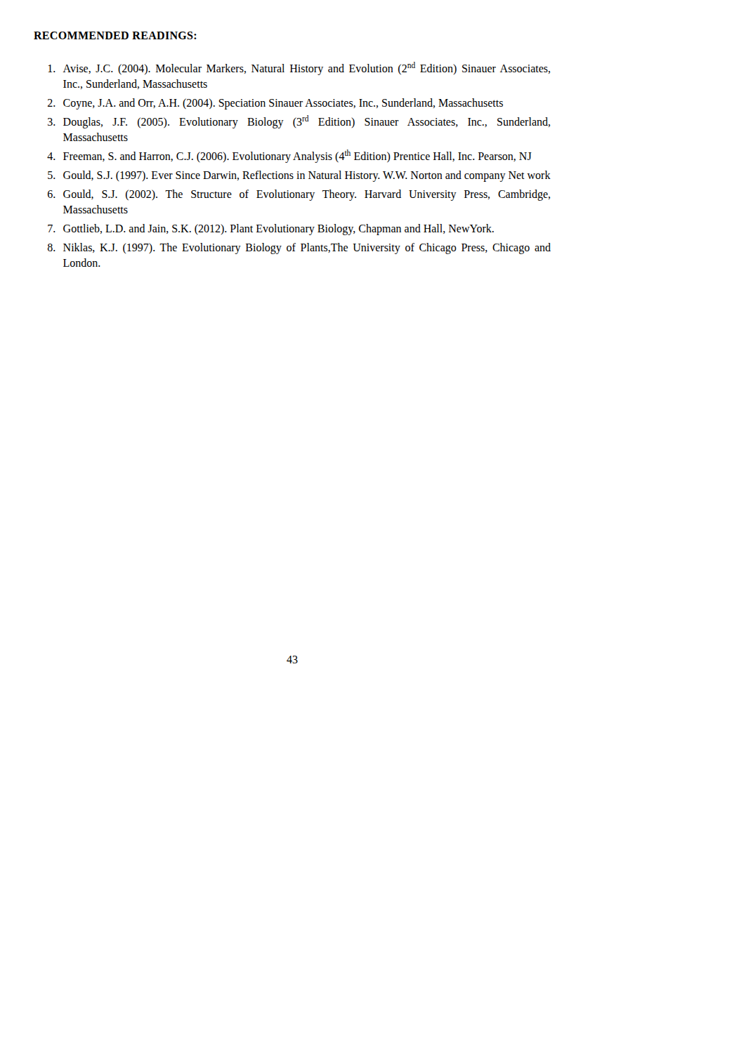RECOMMENDED READINGS:
Avise, J.C. (2004). Molecular Markers, Natural History and Evolution (2nd Edition) Sinauer Associates, Inc., Sunderland, Massachusetts
Coyne, J.A. and Orr, A.H. (2004). Speciation Sinauer Associates, Inc., Sunderland, Massachusetts
Douglas, J.F. (2005). Evolutionary Biology (3rd Edition) Sinauer Associates, Inc., Sunderland, Massachusetts
Freeman, S. and Harron, C.J. (2006). Evolutionary Analysis (4th Edition) Prentice Hall, Inc. Pearson, NJ
Gould, S.J. (1997). Ever Since Darwin, Reflections in Natural History. W.W. Norton and company Net work
Gould, S.J. (2002). The Structure of Evolutionary Theory. Harvard University Press, Cambridge, Massachusetts
Gottlieb, L.D. and Jain, S.K. (2012). Plant Evolutionary Biology, Chapman and Hall, NewYork.
Niklas, K.J. (1997). The Evolutionary Biology of Plants,The University of Chicago Press, Chicago and London.
43